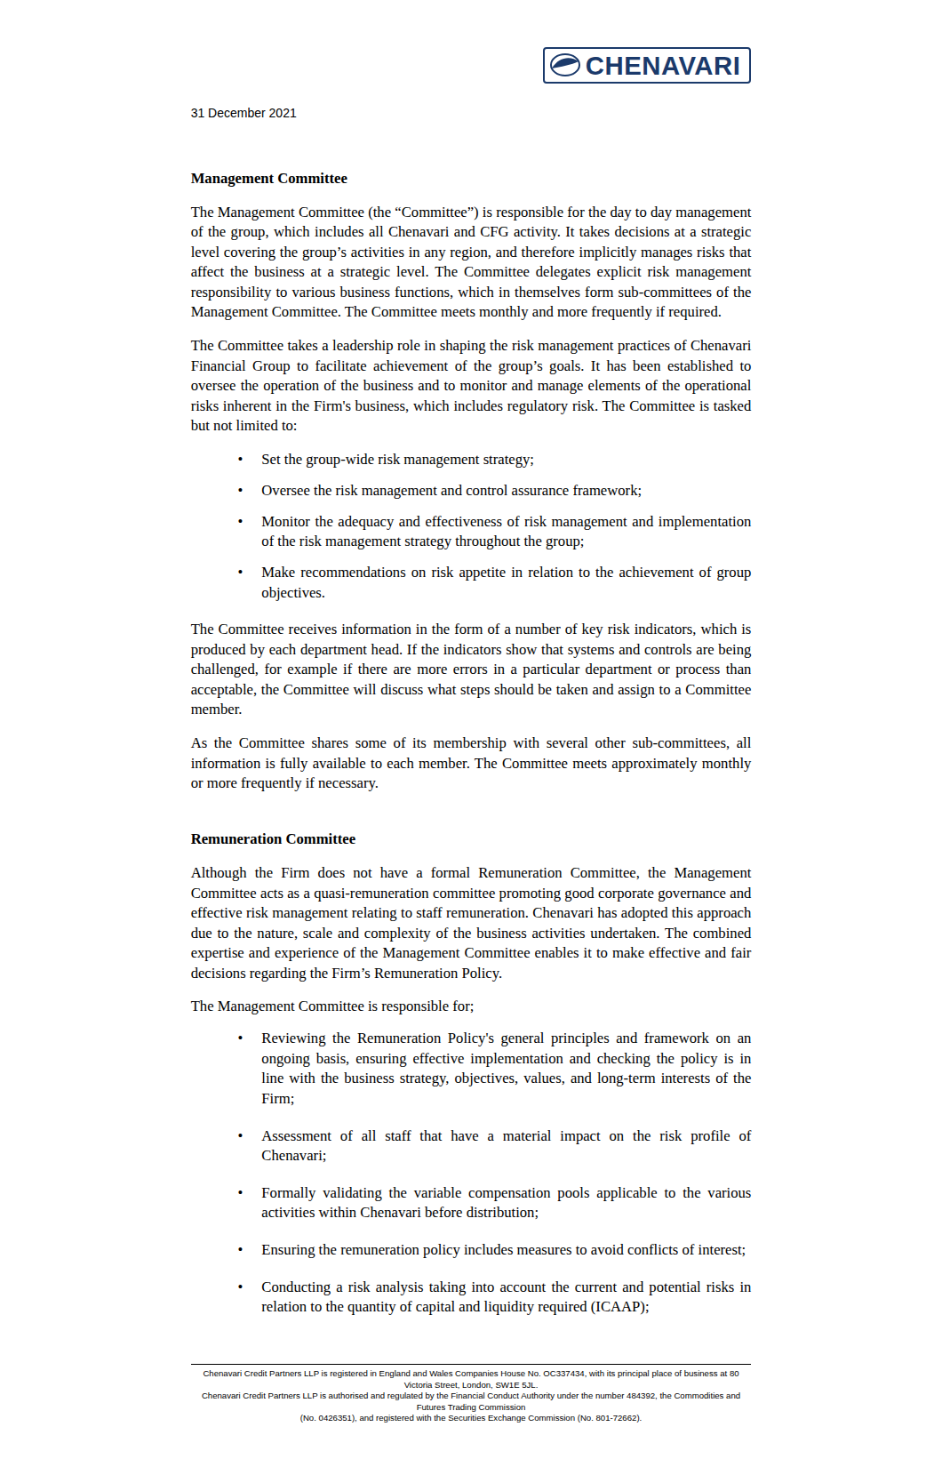CHENAVARI
31 December 2021
Management Committee
The Management Committee (the “Committee”) is responsible for the day to day management of the group, which includes all Chenavari and CFG activity. It takes decisions at a strategic level covering the group’s activities in any region, and therefore implicitly manages risks that affect the business at a strategic level. The Committee delegates explicit risk management responsibility to various business functions, which in themselves form sub-committees of the Management Committee. The Committee meets monthly and more frequently if required.
The Committee takes a leadership role in shaping the risk management practices of Chenavari Financial Group to facilitate achievement of the group’s goals. It has been established to oversee the operation of the business and to monitor and manage elements of the operational risks inherent in the Firm's business, which includes regulatory risk. The Committee is tasked but not limited to:
Set the group-wide risk management strategy;
Oversee the risk management and control assurance framework;
Monitor the adequacy and effectiveness of risk management and implementation of the risk management strategy throughout the group;
Make recommendations on risk appetite in relation to the achievement of group objectives.
The Committee receives information in the form of a number of key risk indicators, which is produced by each department head. If the indicators show that systems and controls are being challenged, for example if there are more errors in a particular department or process than acceptable, the Committee will discuss what steps should be taken and assign to a Committee member.
As the Committee shares some of its membership with several other sub-committees, all information is fully available to each member. The Committee meets approximately monthly or more frequently if necessary.
Remuneration Committee
Although the Firm does not have a formal Remuneration Committee, the Management Committee acts as a quasi-remuneration committee promoting good corporate governance and effective risk management relating to staff remuneration. Chenavari has adopted this approach due to the nature, scale and complexity of the business activities undertaken. The combined expertise and experience of the Management Committee enables it to make effective and fair decisions regarding the Firm’s Remuneration Policy.
The Management Committee is responsible for;
Reviewing the Remuneration Policy's general principles and framework on an ongoing basis, ensuring effective implementation and checking the policy is in line with the business strategy, objectives, values, and long-term interests of the Firm;
Assessment of all staff that have a material impact on the risk profile of Chenavari;
Formally validating the variable compensation pools applicable to the various activities within Chenavari before distribution;
Ensuring the remuneration policy includes measures to avoid conflicts of interest;
Conducting a risk analysis taking into account the current and potential risks in relation to the quantity of capital and liquidity required (ICAAP);
Chenavari Credit Partners LLP is registered in England and Wales Companies House No. OC337434, with its principal place of business at 80 Victoria Street, London, SW1E 5JL.
Chenavari Credit Partners LLP is authorised and regulated by the Financial Conduct Authority under the number 484392, the Commodities and Futures Trading Commission
(No. 0426351), and registered with the Securities Exchange Commission (No. 801-72662).